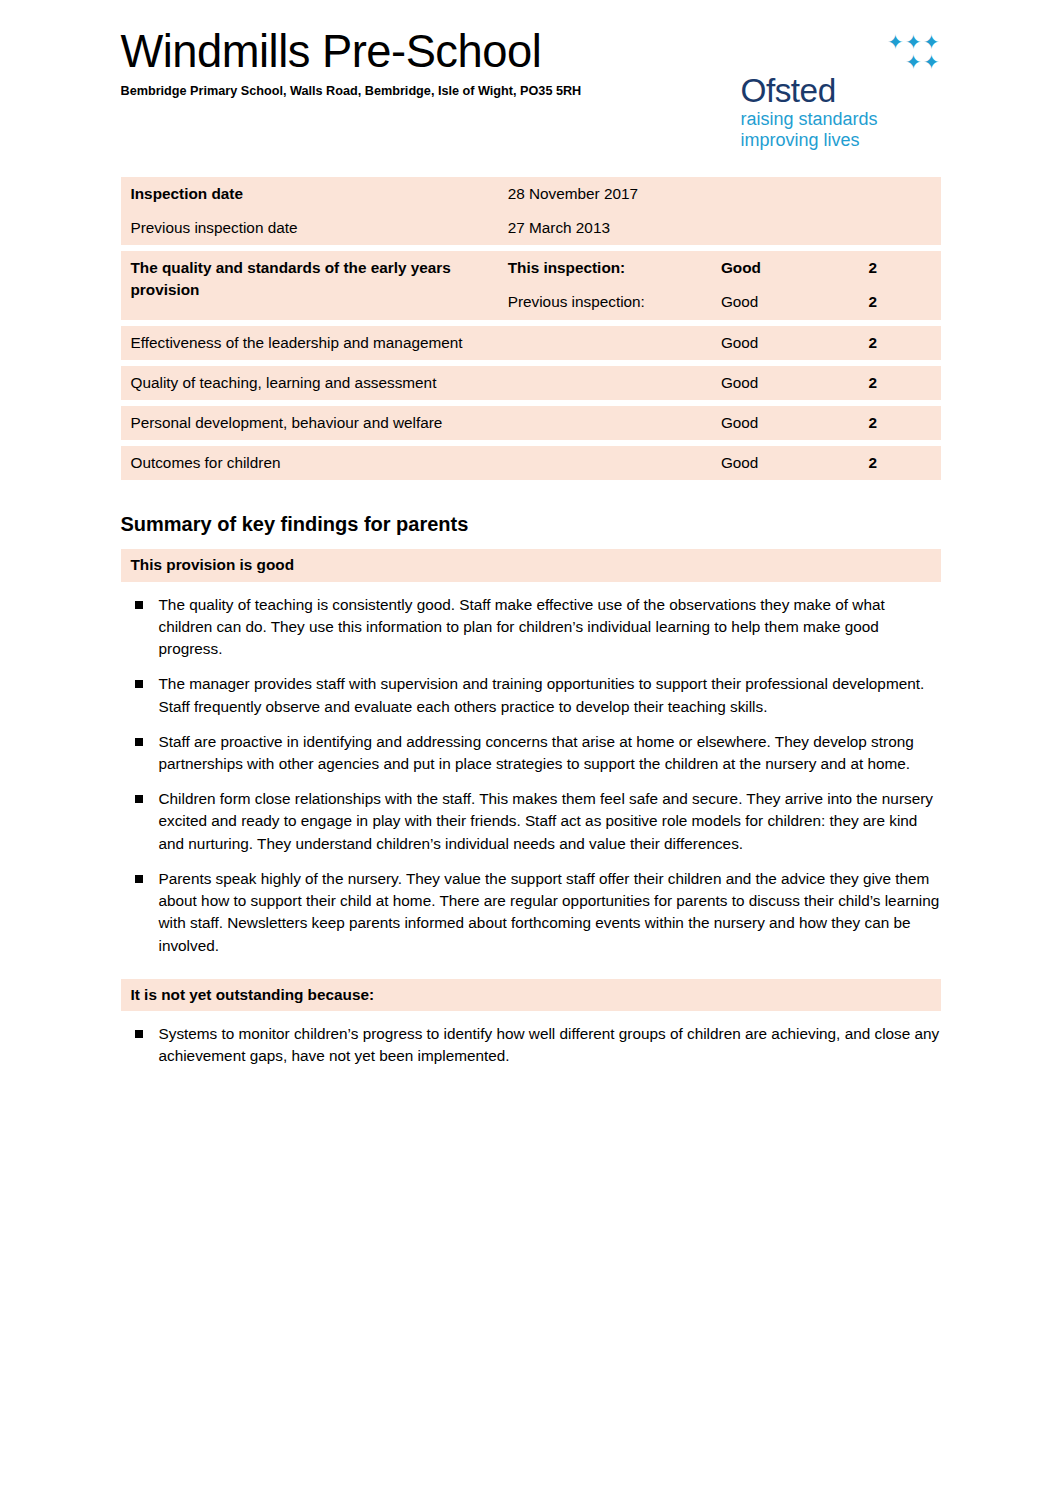Windmills Pre-School
Bembridge Primary School, Walls Road, Bembridge, Isle of Wight, PO35 5RH
✦✦✦
✦✦
Ofsted
raising standards
improving lives
| Inspection date | 28 November 2017 |
| Previous inspection date | 27 March 2013 |
| The quality and standards of the early years provision | This inspection: | Good | 2 |
| Previous inspection: | Good | 2 |
| Effectiveness of the leadership and management | Good | 2 |
| Quality of teaching, learning and assessment | Good | 2 |
| Personal development, behaviour and welfare | Good | 2 |
| Outcomes for children | Good | 2 |
Summary of key findings for parents
This provision is good
The quality of teaching is consistently good. Staff make effective use of the observations they make of what children can do. They use this information to plan for children’s individual learning to help them make good progress.
The manager provides staff with supervision and training opportunities to support their professional development. Staff frequently observe and evaluate each others practice to develop their teaching skills.
Staff are proactive in identifying and addressing concerns that arise at home or elsewhere. They develop strong partnerships with other agencies and put in place strategies to support the children at the nursery and at home.
Children form close relationships with the staff. This makes them feel safe and secure. They arrive into the nursery excited and ready to engage in play with their friends. Staff act as positive role models for children: they are kind and nurturing. They understand children’s individual needs and value their differences.
Parents speak highly of the nursery. They value the support staff offer their children and the advice they give them about how to support their child at home. There are regular opportunities for parents to discuss their child’s learning with staff. Newsletters keep parents informed about forthcoming events within the nursery and how they can be involved.
It is not yet outstanding because:
Systems to monitor children’s progress to identify how well different groups of children are achieving, and close any achievement gaps, have not yet been implemented.